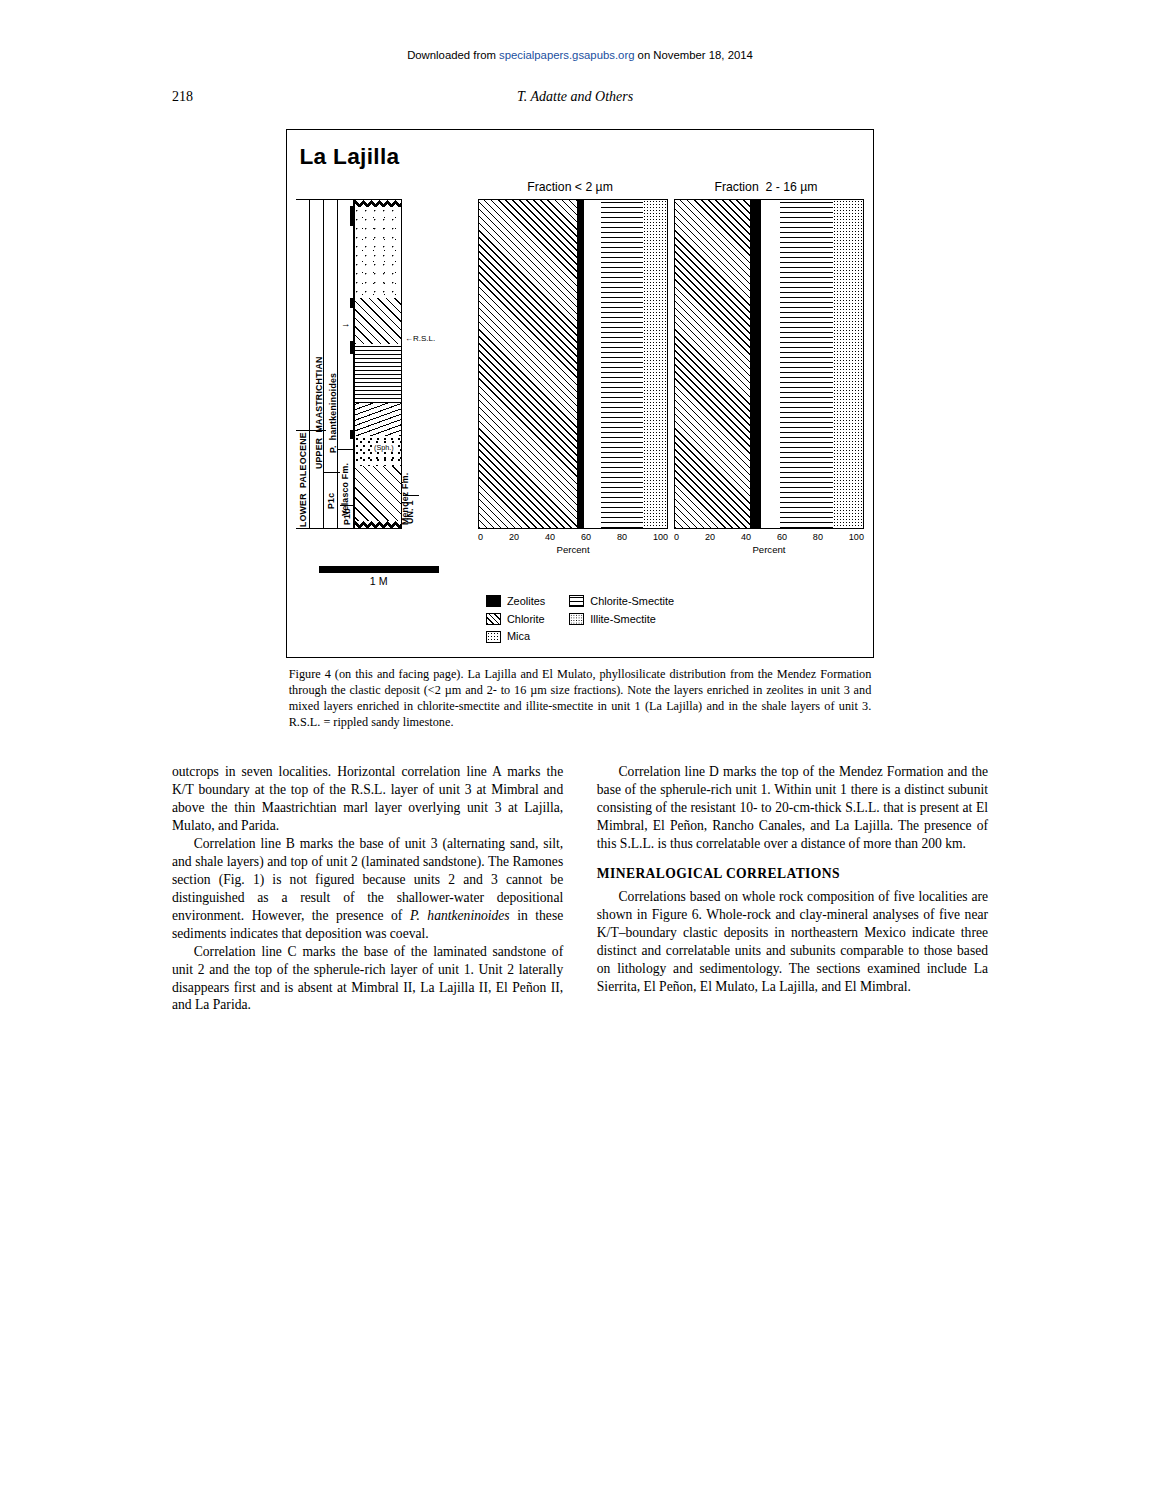Downloaded from specialpapers.gsapubs.org on November 18, 2014
218 T. Adatte and Others
La Lajilla
Fraction < 2 µm Fraction 2 - 16 µm
LOWER PALEOCENE
UPPER MAASTRICHTIAN
P. hantkeninoides
P1c
P1b
P1a
Zone
UNIT 3
UN. 1
Velasco Fm.
Mendez Fm.
Mendez Fm.
→
R.S.L.
(Sph.)
020406080100
Percent
020406080100
Percent
1 M
Zeolites
Chlorite
Mica
Chlorite-Smectite
Illite-Smectite
Figure 4 (on this and facing page). La Lajilla and El Mulato, phyllosilicate distribution from the Mendez Formation through the clastic deposit (<2 µm and 2- to 16 µm size fractions). Note the layers enriched in zeolites in unit 3 and mixed layers enriched in chlorite-smectite and illite-smectite in unit 1 (La Lajilla) and in the shale layers of unit 3. R.S.L. = rippled sandy limestone.
outcrops in seven localities. Horizontal correlation line A marks the K/T boundary at the top of the R.S.L. layer of unit 3 at Mimbral and above the thin Maastrichtian marl layer overlying unit 3 at Lajilla, Mulato, and Parida.
Correlation line B marks the base of unit 3 (alternating sand, silt, and shale layers) and top of unit 2 (laminated sandstone). The Ramones section (Fig. 1) is not figured because units 2 and 3 cannot be distinguished as a result of the shallower-water depositional environment. However, the presence of P. hantkeninoides in these sediments indicates that deposition was coeval.
Correlation line C marks the base of the laminated sandstone of unit 2 and the top of the spherule-rich layer of unit 1. Unit 2 laterally disappears first and is absent at Mimbral II, La Lajilla II, El Peñon II, and La Parida.
Correlation line D marks the top of the Mendez Formation and the base of the spherule-rich unit 1. Within unit 1 there is a distinct subunit consisting of the resistant 10- to 20-cm-thick S.L.L. that is present at El Mimbral, El Peñon, Rancho Canales, and La Lajilla. The presence of this S.L.L. is thus correlatable over a distance of more than 200 km.
MINERALOGICAL CORRELATIONS
Correlations based on whole rock composition of five localities are shown in Figure 6. Whole-rock and clay-mineral analyses of five near K/T–boundary clastic deposits in northeastern Mexico indicate three distinct and correlatable units and subunits comparable to those based on lithology and sedimentology. The sections examined include La Sierrita, El Peñon, El Mulato, La Lajilla, and El Mimbral.